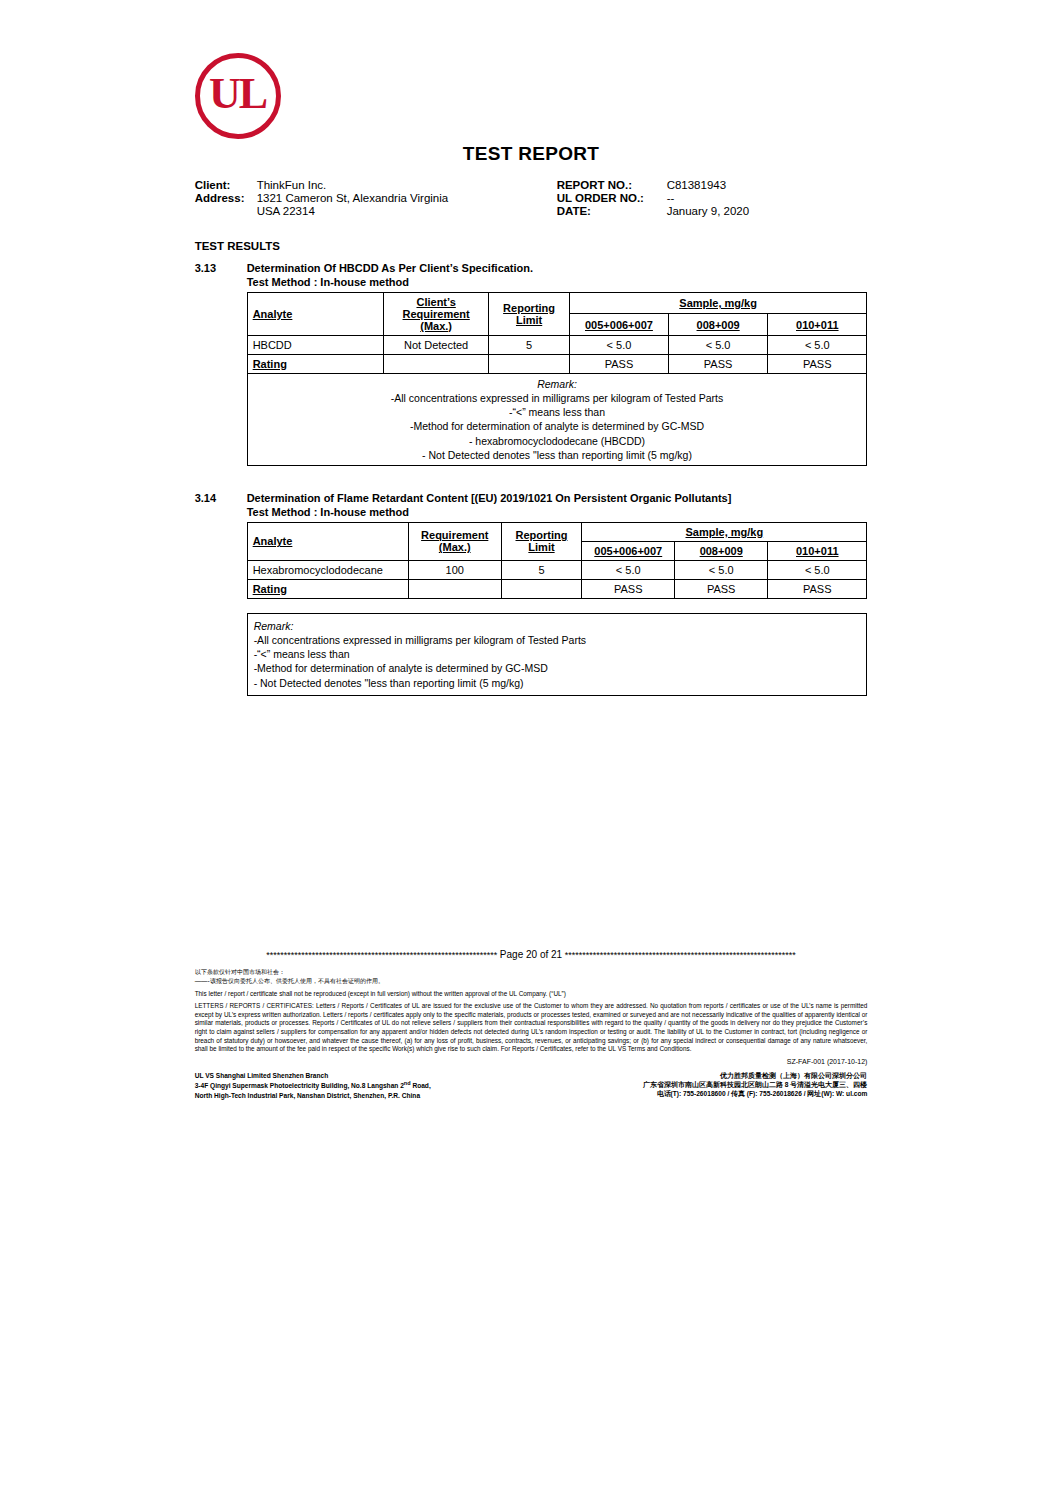UL
TEST REPORT
| Client: | ThinkFun Inc. | REPORT NO.: | C81381943 |
| Address: | 1321 Cameron St, Alexandria Virginia | UL ORDER NO.: | -- |
| | USA 22314 | DATE: | January 9, 2020 |
TEST RESULTS
3.13
Determination Of HBCDD As Per Client’s Specification.
Test Method : In-house method
| Analyte | Client’s Requirement (Max.) | Reporting Limit | Sample, mg/kg |
| --- | --- | --- | --- |
| 005+006+007 | 008+009 | 010+011 |
| HBCDD | Not Detected | 5 | < 5.0 | < 5.0 | < 5.0 |
| Rating | | | PASS | PASS | PASS |
| Remark: -All concentrations expressed in milligrams per kilogram of Tested Parts -“<” means less than -Method for determination of analyte is determined by GC-MSD - hexabromocyclododecane (HBCDD) - Not Detected denotes "less than reporting limit (5 mg/kg) |
3.14
Determination of Flame Retardant Content [(EU) 2019/1021 On Persistent Organic Pollutants]
Test Method : In-house method
| Analyte | Requirement (Max.) | Reporting Limit | Sample, mg/kg |
| --- | --- | --- | --- |
| 005+006+007 | 008+009 | 010+011 |
| Hexabromocyclododecane | 100 | 5 | < 5.0 | < 5.0 | < 5.0 |
| Rating | | | PASS | PASS | PASS |
Remark:
-All concentrations expressed in milligrams per kilogram of Tested Parts
-“<” means less than
-Method for determination of analyte is determined by GC-MSD
- Not Detected denotes "less than reporting limit (5 mg/kg)
****************************************************************** Page 20 of 21 ******************************************************************
以下条款仅针对中国市场和社会：
——-该报告仅向委托人公布、供委托人使用，不具有社会证明的作用。
This letter / report / certificate shall not be reproduced (except in full version) without the written approval of the UL Company. (“UL”)
LETTERS / REPORTS / CERTIFICATES: Letters / Reports / Certificates of UL are issued for the exclusive use of the Customer to whom they are addressed. No quotation from reports / certificates or use of the UL’s name is permitted except by UL’s express written authorization. Letters / reports / certificates apply only to the specific materials, products or processes tested, examined or surveyed and are not necessarily indicative of the qualities of apparently identical or similar materials, products or processes. Reports / Certificates of UL do not relieve sellers / suppliers from their contractual responsibilities with regard to the quality / quantity of the goods in delivery nor do they prejudice the Customer’s right to claim against sellers / suppliers for compensation for any apparent and/or hidden defects not detected during UL’s random inspection or testing or audit. The liability of UL to the Customer in contract, tort (including negligence or breach of statutory duty) or howsoever, and whatever the cause thereof, (a) for any loss of profit, business, contracts, revenues, or anticipating savings; or (b) for any special indirect or consequential damage of any nature whatsoever, shall be limited to the amount of the fee paid in respect of the specific Work(s) which give rise to such claim. For Reports / Certificates, refer to the UL VS Terms and Conditions.
SZ-FAF-001 (2017-10-12)
UL VS Shanghai Limited Shenzhen Branch
3-4F Qingyi Supermask Photoelectricity Building, No.8 Langshan 2nd Road,
North High-Tech Industrial Park, Nanshan District, Shenzhen, P.R. China
优力胜邦质量检测（上海）有限公司深圳分公司
广东省深圳市南山区高新科技园北区朗山二路 8 号清溢光电大厦三、四楼
电话(T): 755-26018600 / 传真 (F): 755-26018626 / 网址(W): W: ul.com